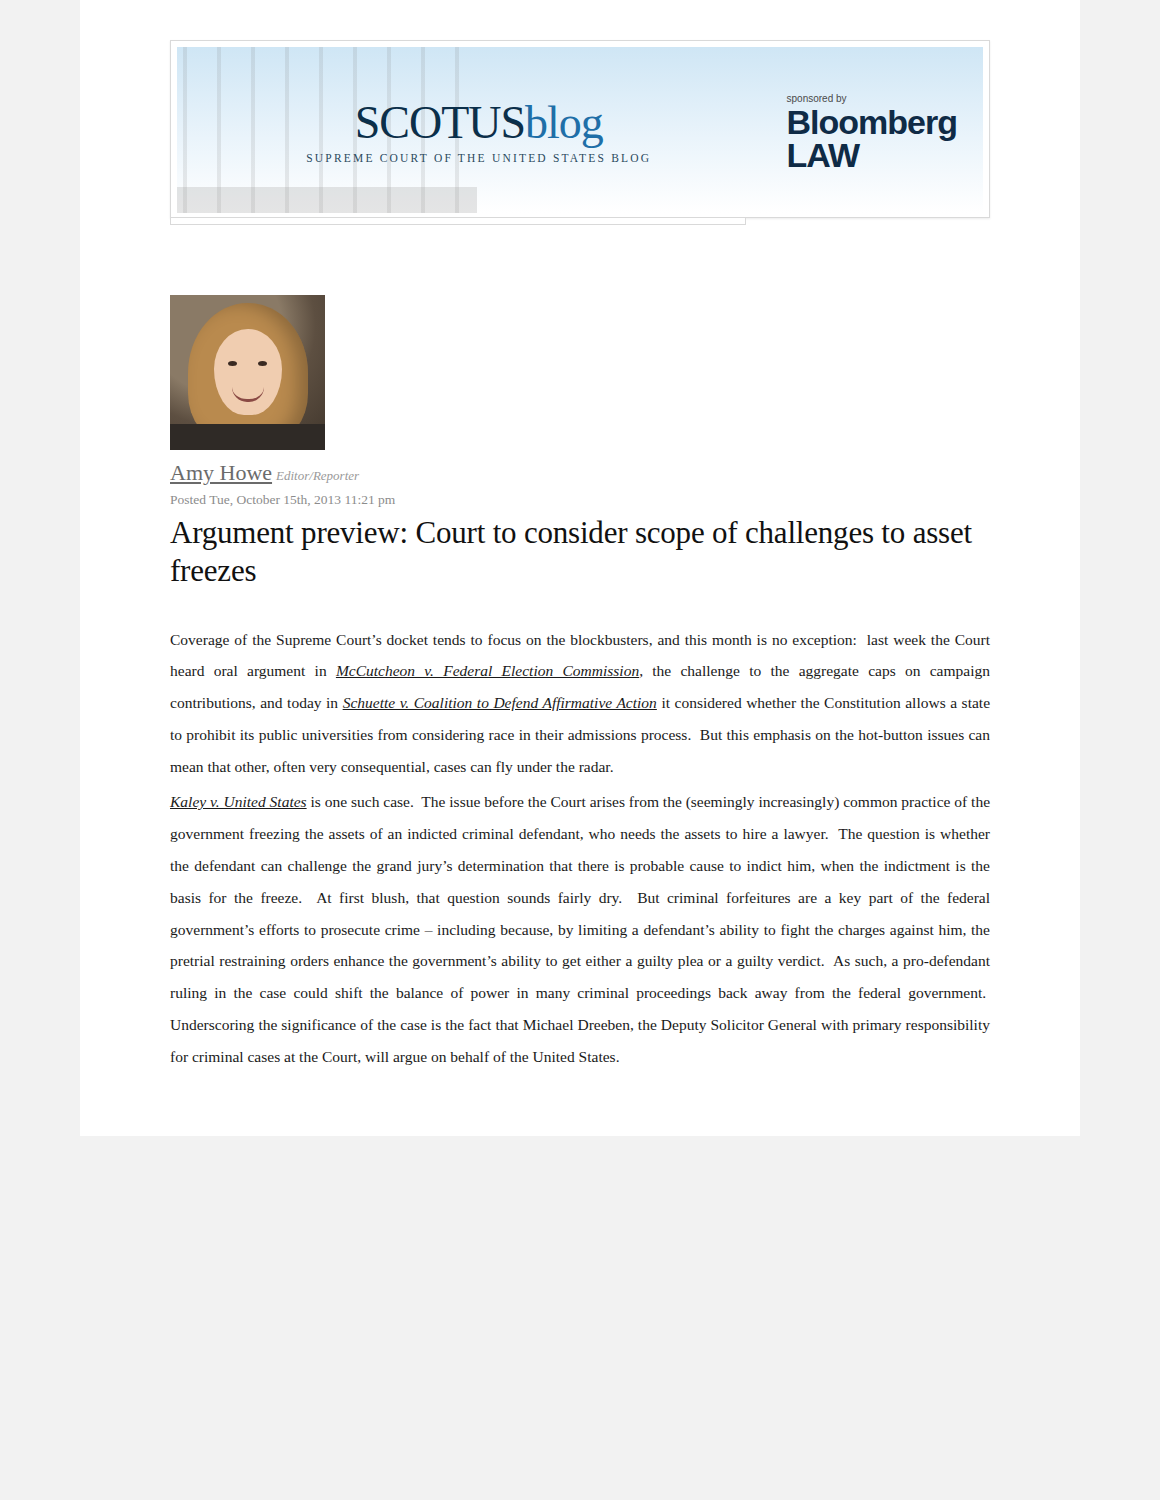SCOTUSblog
Supreme Court of the United States Blog
sponsored by
Bloomberg LAW
Amy Howe Editor/Reporter
Posted Tue, October 15th, 2013 11:21 pm
Argument preview: Court to consider scope of challenges to asset freezes
Coverage of the Supreme Court’s docket tends to focus on the blockbusters, and this month is no exception: last week the Court heard oral argument in McCutcheon v. Federal Election Commission, the challenge to the aggregate caps on campaign contributions, and today in Schuette v. Coalition to Defend Affirmative Action it considered whether the Constitution allows a state to prohibit its public universities from considering race in their admissions process. But this emphasis on the hot-button issues can mean that other, often very consequential, cases can fly under the radar.
Kaley v. United States is one such case. The issue before the Court arises from the (seemingly increasingly) common practice of the government freezing the assets of an indicted criminal defendant, who needs the assets to hire a lawyer. The question is whether the defendant can challenge the grand jury’s determination that there is probable cause to indict him, when the indictment is the basis for the freeze. At first blush, that question sounds fairly dry. But criminal forfeitures are a key part of the federal government’s efforts to prosecute crime – including because, by limiting a defendant’s ability to fight the charges against him, the pretrial restraining orders enhance the government’s ability to get either a guilty plea or a guilty verdict. As such, a pro-defendant ruling in the case could shift the balance of power in many criminal proceedings back away from the federal government. Underscoring the significance of the case is the fact that Michael Dreeben, the Deputy Solicitor General with primary responsibility for criminal cases at the Court, will argue on behalf of the United States.